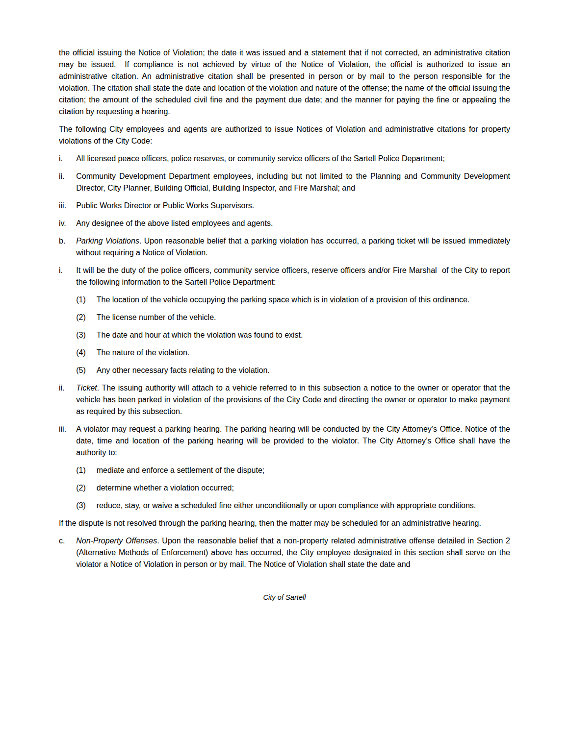the official issuing the Notice of Violation; the date it was issued and a statement that if not corrected, an administrative citation may be issued. If compliance is not achieved by virtue of the Notice of Violation, the official is authorized to issue an administrative citation. An administrative citation shall be presented in person or by mail to the person responsible for the violation. The citation shall state the date and location of the violation and nature of the offense; the name of the official issuing the citation; the amount of the scheduled civil fine and the payment due date; and the manner for paying the fine or appealing the citation by requesting a hearing.
The following City employees and agents are authorized to issue Notices of Violation and administrative citations for property violations of the City Code:
i.
All licensed peace officers, police reserves, or community service officers of the Sartell Police Department;
ii.
Community Development Department employees, including but not limited to the Planning and Community Development Director, City Planner, Building Official, Building Inspector, and Fire Marshal; and
iii.
Public Works Director or Public Works Supervisors.
iv.
Any designee of the above listed employees and agents.
b.
Parking Violations. Upon reasonable belief that a parking violation has occurred, a parking ticket will be issued immediately without requiring a Notice of Violation.
i.
It will be the duty of the police officers, community service officers, reserve officers and/or Fire Marshal of the City to report the following information to the Sartell Police Department:
(1)
The location of the vehicle occupying the parking space which is in violation of a provision of this ordinance.
(2)
The license number of the vehicle.
(3)
The date and hour at which the violation was found to exist.
(4)
The nature of the violation.
(5)
Any other necessary facts relating to the violation.
ii.
Ticket. The issuing authority will attach to a vehicle referred to in this subsection a notice to the owner or operator that the vehicle has been parked in violation of the provisions of the City Code and directing the owner or operator to make payment as required by this subsection.
iii.
A violator may request a parking hearing. The parking hearing will be conducted by the City Attorney’s Office. Notice of the date, time and location of the parking hearing will be provided to the violator. The City Attorney’s Office shall have the authority to:
(1)
mediate and enforce a settlement of the dispute;
(2)
determine whether a violation occurred;
(3)
reduce, stay, or waive a scheduled fine either unconditionally or upon compliance with appropriate conditions.
If the dispute is not resolved through the parking hearing, then the matter may be scheduled for an administrative hearing.
c.
Non-Property Offenses. Upon the reasonable belief that a non-property related administrative offense detailed in Section 2 (Alternative Methods of Enforcement) above has occurred, the City employee designated in this section shall serve on the violator a Notice of Violation in person or by mail. The Notice of Violation shall state the date and
City of Sartell